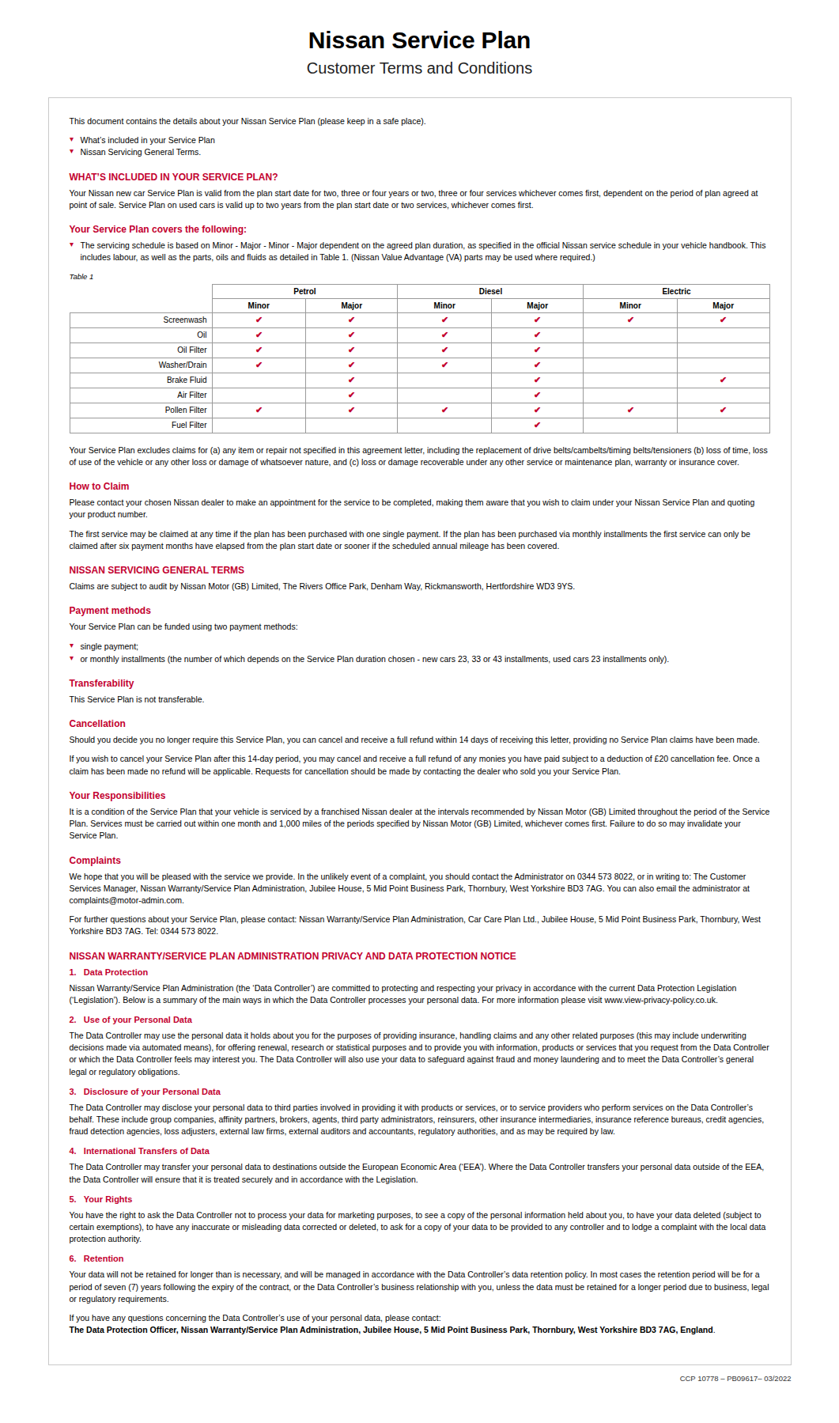Nissan Service Plan
Customer Terms and Conditions
This document contains the details about your Nissan Service Plan (please keep in a safe place).
What’s included in your Service Plan
Nissan Servicing General Terms.
What’s included in your Service Plan?
Your Nissan new car Service Plan is valid from the plan start date for two, three or four years or two, three or four services whichever comes first, dependent on the period of plan agreed at point of sale. Service Plan on used cars is valid up to two years from the plan start date or two services, whichever comes first.
Your Service Plan covers the following:
The servicing schedule is based on Minor - Major - Minor - Major dependent on the agreed plan duration, as specified in the official Nissan service schedule in your vehicle handbook. This includes labour, as well as the parts, oils and fluids as detailed in Table 1. (Nissan Value Advantage (VA) parts may be used where required.)
Table 1
| | Petrol | Diesel | Electric |
| --- | --- | --- | --- |
| | Minor | Major | Minor | Major | Minor | Major |
| Screenwash | ✔ | ✔ | ✔ | ✔ | ✔ | ✔ |
| Oil | ✔ | ✔ | ✔ | ✔ | | |
| Oil Filter | ✔ | ✔ | ✔ | ✔ | | |
| Washer/Drain | ✔ | ✔ | ✔ | ✔ | | |
| Brake Fluid | | ✔ | | ✔ | | ✔ |
| Air Filter | | ✔ | | ✔ | | |
| Pollen Filter | ✔ | ✔ | ✔ | ✔ | ✔ | ✔ |
| Fuel Filter | | | | ✔ | | |
Your Service Plan excludes claims for (a) any item or repair not specified in this agreement letter, including the replacement of drive belts/cambelts/timing belts/tensioners (b) loss of time, loss of use of the vehicle or any other loss or damage of whatsoever nature, and (c) loss or damage recoverable under any other service or maintenance plan, warranty or insurance cover.
How to Claim
Please contact your chosen Nissan dealer to make an appointment for the service to be completed, making them aware that you wish to claim under your Nissan Service Plan and quoting your product number.
The first service may be claimed at any time if the plan has been purchased with one single payment. If the plan has been purchased via monthly installments the first service can only be claimed after six payment months have elapsed from the plan start date or sooner if the scheduled annual mileage has been covered.
Nissan Servicing General Terms
Claims are subject to audit by Nissan Motor (GB) Limited, The Rivers Office Park, Denham Way, Rickmansworth, Hertfordshire WD3 9YS.
Payment methods
Your Service Plan can be funded using two payment methods:
single payment;
or monthly installments (the number of which depends on the Service Plan duration chosen - new cars 23, 33 or 43 installments, used cars 23 installments only).
Transferability
This Service Plan is not transferable.
Cancellation
Should you decide you no longer require this Service Plan, you can cancel and receive a full refund within 14 days of receiving this letter, providing no Service Plan claims have been made.
If you wish to cancel your Service Plan after this 14-day period, you may cancel and receive a full refund of any monies you have paid subject to a deduction of £20 cancellation fee. Once a claim has been made no refund will be applicable. Requests for cancellation should be made by contacting the dealer who sold you your Service Plan.
Your Responsibilities
It is a condition of the Service Plan that your vehicle is serviced by a franchised Nissan dealer at the intervals recommended by Nissan Motor (GB) Limited throughout the period of the Service Plan. Services must be carried out within one month and 1,000 miles of the periods specified by Nissan Motor (GB) Limited, whichever comes first. Failure to do so may invalidate your Service Plan.
Complaints
We hope that you will be pleased with the service we provide. In the unlikely event of a complaint, you should contact the Administrator on 0344 573 8022, or in writing to: The Customer Services Manager, Nissan Warranty/Service Plan Administration, Jubilee House, 5 Mid Point Business Park, Thornbury, West Yorkshire BD3 7AG. You can also email the administrator at complaints@motor-admin.com.
For further questions about your Service Plan, please contact: Nissan Warranty/Service Plan Administration, Car Care Plan Ltd., Jubilee House, 5 Mid Point Business Park, Thornbury, West Yorkshire BD3 7AG. Tel: 0344 573 8022.
Nissan Warranty/Service Plan Administration Privacy and Data Protection Notice
1. Data Protection
Nissan Warranty/Service Plan Administration (the ‘Data Controller’) are committed to protecting and respecting your privacy in accordance with the current Data Protection Legislation (‘Legislation’). Below is a summary of the main ways in which the Data Controller processes your personal data. For more information please visit www.view-privacy-policy.co.uk.
2. Use of your Personal Data
The Data Controller may use the personal data it holds about you for the purposes of providing insurance, handling claims and any other related purposes (this may include underwriting decisions made via automated means), for offering renewal, research or statistical purposes and to provide you with information, products or services that you request from the Data Controller or which the Data Controller feels may interest you. The Data Controller will also use your data to safeguard against fraud and money laundering and to meet the Data Controller’s general legal or regulatory obligations.
3. Disclosure of your Personal Data
The Data Controller may disclose your personal data to third parties involved in providing it with products or services, or to service providers who perform services on the Data Controller’s behalf. These include group companies, affinity partners, brokers, agents, third party administrators, reinsurers, other insurance intermediaries, insurance reference bureaus, credit agencies, fraud detection agencies, loss adjusters, external law firms, external auditors and accountants, regulatory authorities, and as may be required by law.
4. International Transfers of Data
The Data Controller may transfer your personal data to destinations outside the European Economic Area (‘EEA’). Where the Data Controller transfers your personal data outside of the EEA, the Data Controller will ensure that it is treated securely and in accordance with the Legislation.
5. Your Rights
You have the right to ask the Data Controller not to process your data for marketing purposes, to see a copy of the personal information held about you, to have your data deleted (subject to certain exemptions), to have any inaccurate or misleading data corrected or deleted, to ask for a copy of your data to be provided to any controller and to lodge a complaint with the local data protection authority.
6. Retention
Your data will not be retained for longer than is necessary, and will be managed in accordance with the Data Controller’s data retention policy. In most cases the retention period will be for a period of seven (7) years following the expiry of the contract, or the Data Controller’s business relationship with you, unless the data must be retained for a longer period due to business, legal or regulatory requirements.
If you have any questions concerning the Data Controller’s use of your personal data, please contact:
The Data Protection Officer, Nissan Warranty/Service Plan Administration, Jubilee House, 5 Mid Point Business Park, Thornbury, West Yorkshire BD3 7AG, England.
CCP 10778 – PB09617– 03/2022